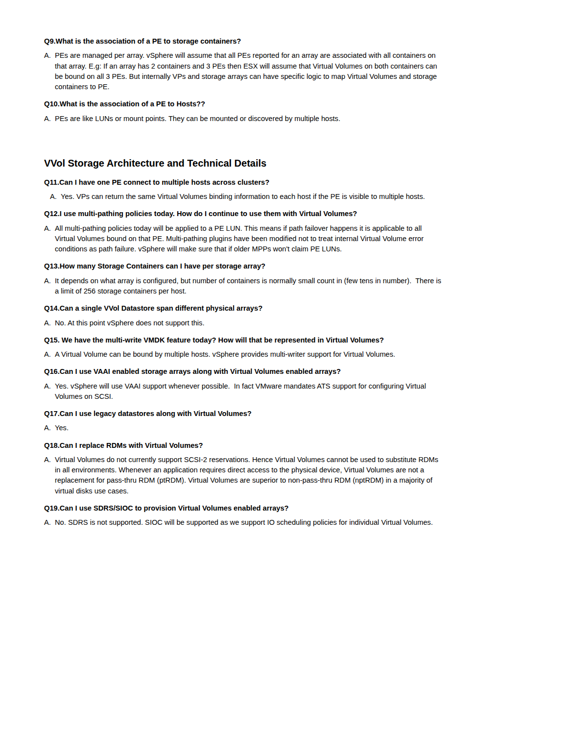Q9.What is the association of a PE to storage containers?
A.
PEs are managed per array. vSphere will assume that all PEs reported for an array are associated with all containers on that array. E.g: If an array has 2 containers and 3 PEs then ESX will assume that Virtual Volumes on both containers can be bound on all 3 PEs. But internally VPs and storage arrays can have specific logic to map Virtual Volumes and storage containers to PE.
Q10.What is the association of a PE to Hosts??
A.
PEs are like LUNs or mount points. They can be mounted or discovered by multiple hosts.
VVol Storage Architecture and Technical Details
Q11.Can I have one PE connect to multiple hosts across clusters?
A.
Yes. VPs can return the same Virtual Volumes binding information to each host if the PE is visible to multiple hosts.
Q12.I use multi-pathing policies today. How do I continue to use them with Virtual Volumes?
A.
All multi-pathing policies today will be applied to a PE LUN. This means if path failover happens it is applicable to all Virtual Volumes bound on that PE. Multi-pathing plugins have been modified not to treat internal Virtual Volume error conditions as path failure. vSphere will make sure that if older MPPs won't claim PE LUNs.
Q13.How many Storage Containers can I have per storage array?
A.
It depends on what array is configured, but number of containers is normally small count in (few tens in number). There is a limit of 256 storage containers per host.
Q14.Can a single VVol Datastore span different physical arrays?
A.
No. At this point vSphere does not support this.
Q15. We have the multi-write VMDK feature today? How will that be represented in Virtual Volumes?
A.
A Virtual Volume can be bound by multiple hosts. vSphere provides multi-writer support for Virtual Volumes.
Q16.Can I use VAAI enabled storage arrays along with Virtual Volumes enabled arrays?
A.
Yes. vSphere will use VAAI support whenever possible. In fact VMware mandates ATS support for configuring Virtual Volumes on SCSI.
Q17.Can I use legacy datastores along with Virtual Volumes?
A.
Yes.
Q18.Can I replace RDMs with Virtual Volumes?
A.
Virtual Volumes do not currently support SCSI-2 reservations. Hence Virtual Volumes cannot be used to substitute RDMs in all environments. Whenever an application requires direct access to the physical device, Virtual Volumes are not a replacement for pass-thru RDM (ptRDM). Virtual Volumes are superior to non-pass-thru RDM (nptRDM) in a majority of virtual disks use cases.
Q19.Can I use SDRS/SIOC to provision Virtual Volumes enabled arrays?
A.
No. SDRS is not supported. SIOC will be supported as we support IO scheduling policies for individual Virtual Volumes.